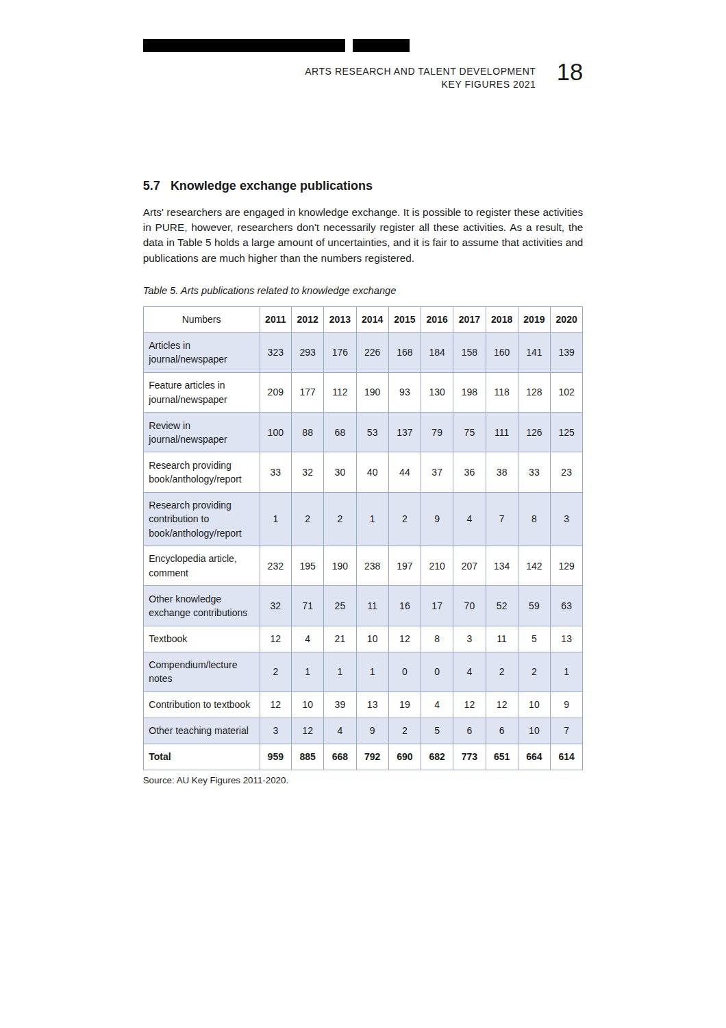Arts research and talent development
Key figures 2021
18
5.7 Knowledge exchange publications
Arts' researchers are engaged in knowledge exchange. It is possible to register these activities in PURE, however, researchers don't necessarily register all these activities. As a result, the data in Table 5 holds a large amount of uncertainties, and it is fair to assume that activities and publications are much higher than the numbers registered.
Table 5. Arts publications related to knowledge exchange
| Numbers | 2011 | 2012 | 2013 | 2014 | 2015 | 2016 | 2017 | 2018 | 2019 | 2020 |
| --- | --- | --- | --- | --- | --- | --- | --- | --- | --- | --- |
| Articles in journal/newspaper | 323 | 293 | 176 | 226 | 168 | 184 | 158 | 160 | 141 | 139 |
| Feature articles in journal/newspaper | 209 | 177 | 112 | 190 | 93 | 130 | 198 | 118 | 128 | 102 |
| Review in journal/newspaper | 100 | 88 | 68 | 53 | 137 | 79 | 75 | 111 | 126 | 125 |
| Research providing book/anthology/report | 33 | 32 | 30 | 40 | 44 | 37 | 36 | 38 | 33 | 23 |
| Research providing contribution to book/anthology/report | 1 | 2 | 2 | 1 | 2 | 9 | 4 | 7 | 8 | 3 |
| Encyclopedia article, comment | 232 | 195 | 190 | 238 | 197 | 210 | 207 | 134 | 142 | 129 |
| Other knowledge exchange contributions | 32 | 71 | 25 | 11 | 16 | 17 | 70 | 52 | 59 | 63 |
| Textbook | 12 | 4 | 21 | 10 | 12 | 8 | 3 | 11 | 5 | 13 |
| Compendium/lecture notes | 2 | 1 | 1 | 1 | 0 | 0 | 4 | 2 | 2 | 1 |
| Contribution to textbook | 12 | 10 | 39 | 13 | 19 | 4 | 12 | 12 | 10 | 9 |
| Other teaching material | 3 | 12 | 4 | 9 | 2 | 5 | 6 | 6 | 10 | 7 |
| Total | 959 | 885 | 668 | 792 | 690 | 682 | 773 | 651 | 664 | 614 |
Source: AU Key Figures 2011-2020.